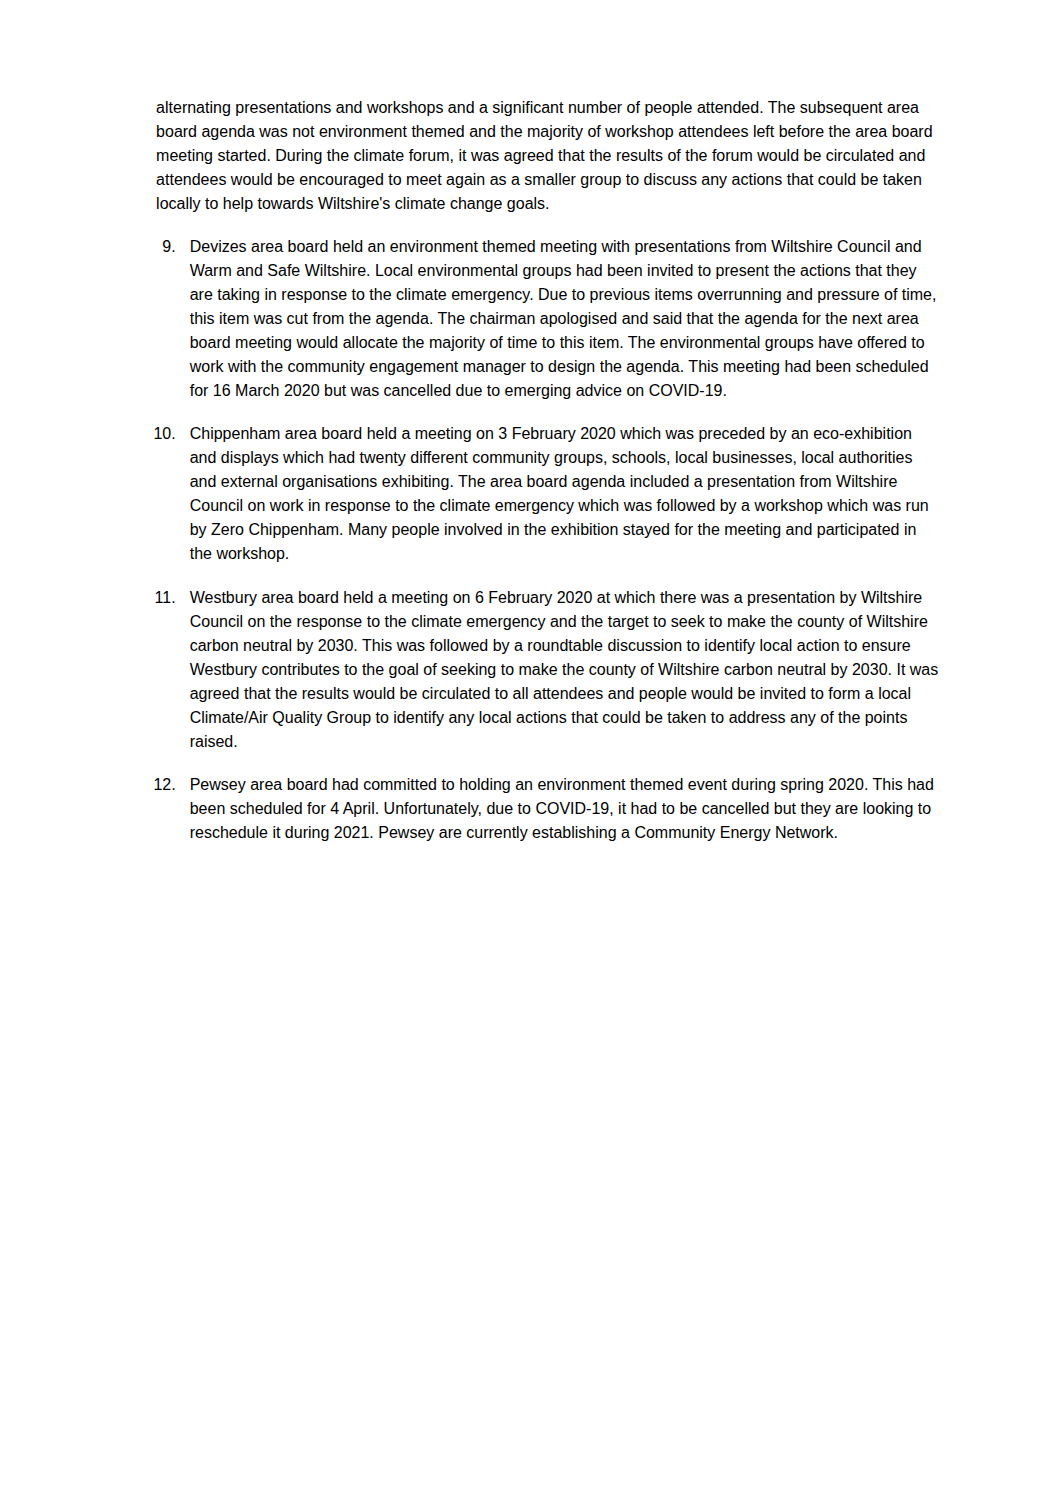alternating presentations and workshops and a significant number of people attended. The subsequent area board agenda was not environment themed and the majority of workshop attendees left before the area board meeting started. During the climate forum, it was agreed that the results of the forum would be circulated and attendees would be encouraged to meet again as a smaller group to discuss any actions that could be taken locally to help towards Wiltshire's climate change goals.
Devizes area board held an environment themed meeting with presentations from Wiltshire Council and Warm and Safe Wiltshire. Local environmental groups had been invited to present the actions that they are taking in response to the climate emergency. Due to previous items overrunning and pressure of time, this item was cut from the agenda. The chairman apologised and said that the agenda for the next area board meeting would allocate the majority of time to this item. The environmental groups have offered to work with the community engagement manager to design the agenda. This meeting had been scheduled for 16 March 2020 but was cancelled due to emerging advice on COVID-19.
Chippenham area board held a meeting on 3 February 2020 which was preceded by an eco-exhibition and displays which had twenty different community groups, schools, local businesses, local authorities and external organisations exhibiting. The area board agenda included a presentation from Wiltshire Council on work in response to the climate emergency which was followed by a workshop which was run by Zero Chippenham. Many people involved in the exhibition stayed for the meeting and participated in the workshop.
Westbury area board held a meeting on 6 February 2020 at which there was a presentation by Wiltshire Council on the response to the climate emergency and the target to seek to make the county of Wiltshire carbon neutral by 2030. This was followed by a roundtable discussion to identify local action to ensure Westbury contributes to the goal of seeking to make the county of Wiltshire carbon neutral by 2030. It was agreed that the results would be circulated to all attendees and people would be invited to form a local Climate/Air Quality Group to identify any local actions that could be taken to address any of the points raised.
Pewsey area board had committed to holding an environment themed event during spring 2020. This had been scheduled for 4 April. Unfortunately, due to COVID-19, it had to be cancelled but they are looking to reschedule it during 2021. Pewsey are currently establishing a Community Energy Network.